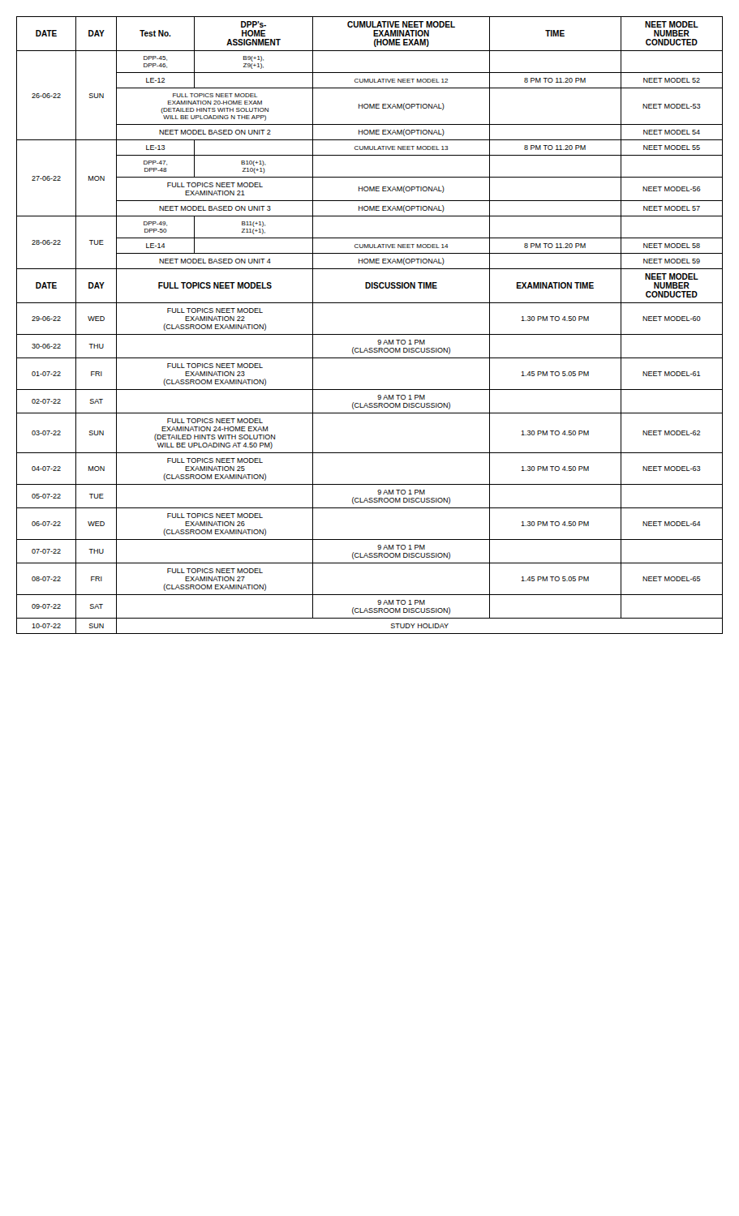| DATE | DAY | Test No. | DPP's- HOME ASSIGNMENT | CUMULATIVE NEET MODEL EXAMINATION (HOME EXAM) | TIME | NEET MODEL NUMBER CONDUCTED |
| --- | --- | --- | --- | --- | --- | --- |
| 26-06-22 | SUN | DPP-45, DPP-46, | B9(+1), Z9(+1), | | | |
| LE-12 | | CUMULATIVE NEET MODEL 12 | 8 PM TO 11.20 PM | NEET MODEL 52 |
| FULL TOPICS NEET MODEL EXAMINATION 20-HOME EXAM (DETAILED HINTS WITH SOLUTION WILL BE UPLOADING N THE APP) | HOME EXAM(OPTIONAL) | | NEET MODEL-53 |
| NEET MODEL BASED ON UNIT 2 | HOME EXAM(OPTIONAL) | | NEET MODEL 54 |
| 27-06-22 | MON | LE-13 | | CUMULATIVE NEET MODEL 13 | 8 PM TO 11.20 PM | NEET MODEL 55 |
| DPP-47, DPP-48 | B10(+1), Z10(+1) | | | |
| FULL TOPICS NEET MODEL EXAMINATION 21 | HOME EXAM(OPTIONAL) | | NEET MODEL-56 |
| NEET MODEL BASED ON UNIT 3 | HOME EXAM(OPTIONAL) | | NEET MODEL 57 |
| 28-06-22 | TUE | DPP-49, DPP-50 | B11(+1), Z11(+1), | | | |
| LE-14 | | CUMULATIVE NEET MODEL 14 | 8 PM TO 11.20 PM | NEET MODEL 58 |
| NEET MODEL BASED ON UNIT 4 | HOME EXAM(OPTIONAL) | | NEET MODEL 59 |
| DATE | DAY | FULL TOPICS NEET MODELS | DISCUSSION TIME | EXAMINATION TIME | NEET MODEL NUMBER CONDUCTED |
| 29-06-22 | WED | FULL TOPICS NEET MODEL EXAMINATION 22 (CLASSROOM EXAMINATION) | | 1.30 PM TO 4.50 PM | NEET MODEL-60 |
| 30-06-22 | THU | | 9 AM TO 1 PM (CLASSROOM DISCUSSION) | | |
| 01-07-22 | FRI | FULL TOPICS NEET MODEL EXAMINATION 23 (CLASSROOM EXAMINATION) | | 1.45 PM TO 5.05 PM | NEET MODEL-61 |
| 02-07-22 | SAT | | 9 AM TO 1 PM (CLASSROOM DISCUSSION) | | |
| 03-07-22 | SUN | FULL TOPICS NEET MODEL EXAMINATION 24-HOME EXAM (DETAILED HINTS WITH SOLUTION WILL BE UPLOADING AT 4.50 PM) | | 1.30 PM TO 4.50 PM | NEET MODEL-62 |
| 04-07-22 | MON | FULL TOPICS NEET MODEL EXAMINATION 25 (CLASSROOM EXAMINATION) | | 1.30 PM TO 4.50 PM | NEET MODEL-63 |
| 05-07-22 | TUE | | 9 AM TO 1 PM (CLASSROOM DISCUSSION) | | |
| 06-07-22 | WED | FULL TOPICS NEET MODEL EXAMINATION 26 (CLASSROOM EXAMINATION) | | 1.30 PM TO 4.50 PM | NEET MODEL-64 |
| 07-07-22 | THU | | 9 AM TO 1 PM (CLASSROOM DISCUSSION) | | |
| 08-07-22 | FRI | FULL TOPICS NEET MODEL EXAMINATION 27 (CLASSROOM EXAMINATION) | | 1.45 PM TO 5.05 PM | NEET MODEL-65 |
| 09-07-22 | SAT | | 9 AM TO 1 PM (CLASSROOM DISCUSSION) | | |
| 10-07-22 | SUN | STUDY HOLIDAY |